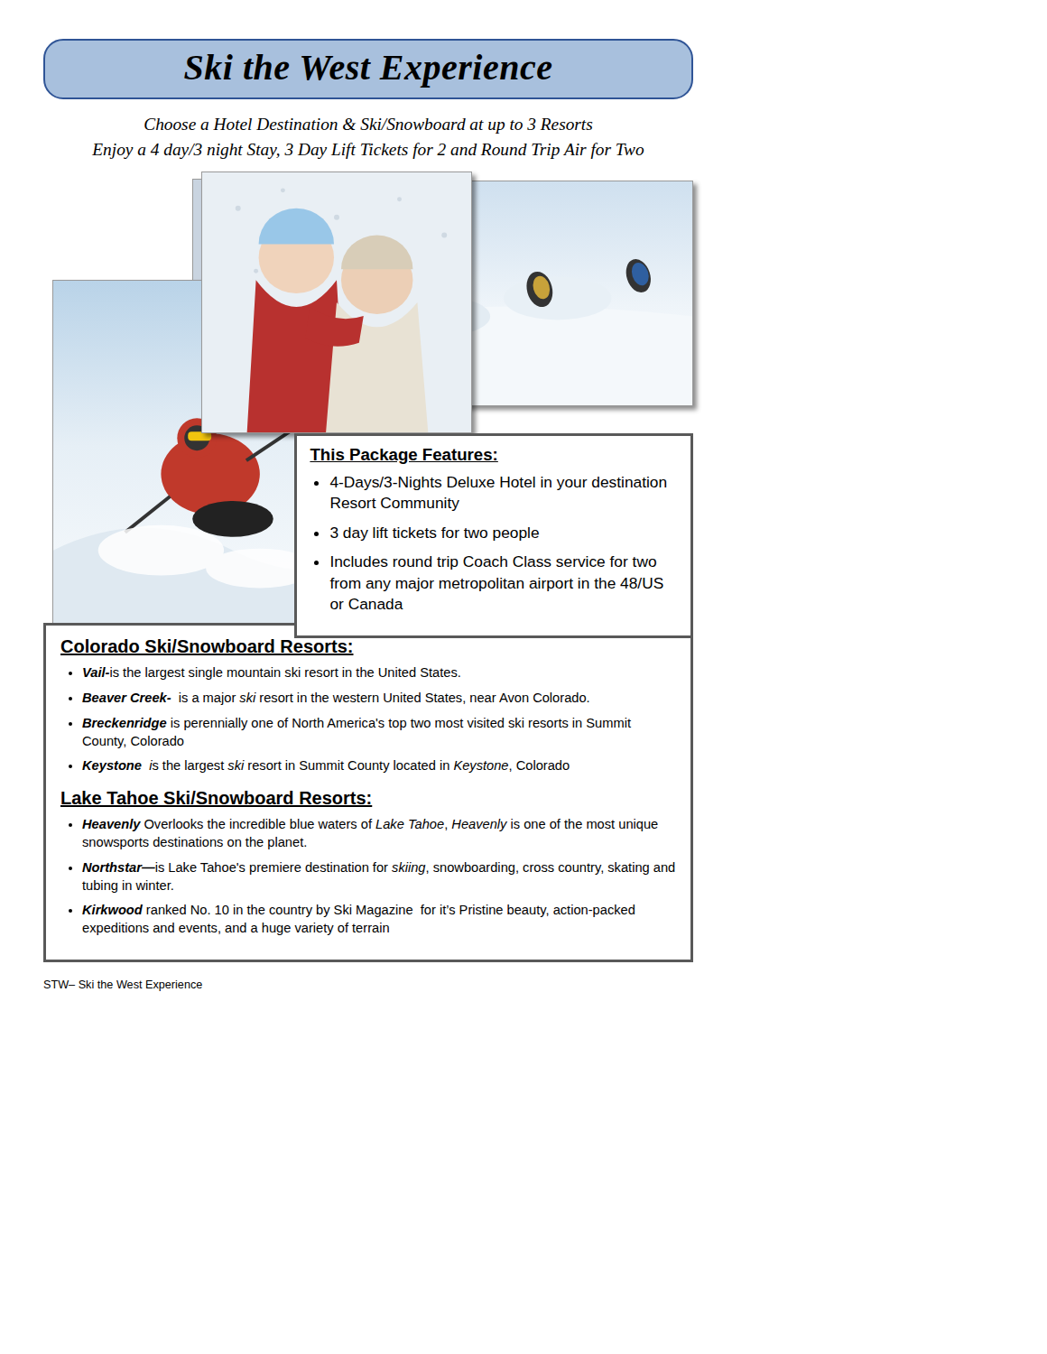Ski the West Experience
Choose a Hotel Destination & Ski/Snowboard at up to 3 Resorts
Enjoy a 4 day/3 night Stay, 3 Day Lift Tickets for 2 and Round Trip Air for Two
This Package Features:
4-Days/3-Nights Deluxe Hotel in your destination Resort Community
3 day lift tickets for two people
Includes round trip Coach Class service for two from any major metropolitan airport in the 48/US or Canada
Colorado Ski/Snowboard Resorts:
Vail-is the largest single mountain ski resort in the United States.
Beaver Creek- is a major ski resort in the western United States, near Avon Colorado.
Breckenridge is perennially one of North America's top two most visited ski resorts in Summit County, Colorado
Keystone is the largest ski resort in Summit County located in Keystone, Colorado
Lake Tahoe Ski/Snowboard Resorts:
Heavenly Overlooks the incredible blue waters of Lake Tahoe, Heavenly is one of the most unique snowsports destinations on the planet.
Northstar—is Lake Tahoe's premiere destination for skiing, snowboarding, cross country, skating and tubing in winter.
Kirkwood ranked No. 10 in the country by Ski Magazine for it’s Pristine beauty, action-packed expeditions and events, and a huge variety of terrain
STW– Ski the West Experience